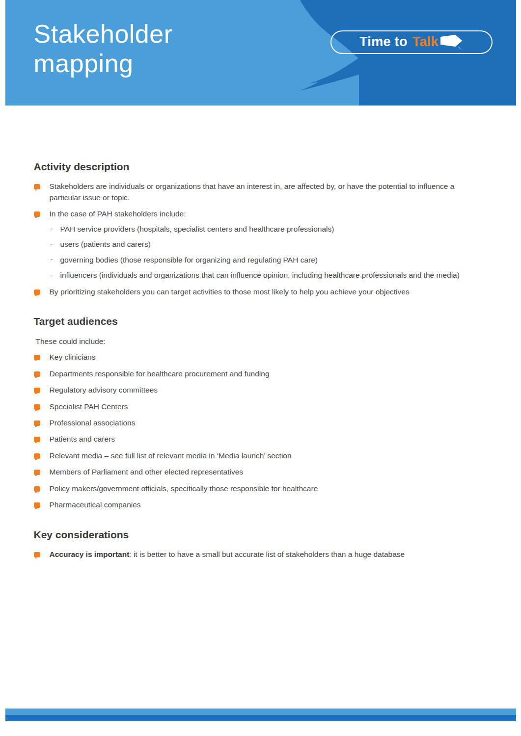Stakeholder
mapping
Time to Talk
Activity description
Stakeholders are individuals or organizations that have an interest in, are affected by, or have the potential to influence a particular issue or topic.
In the case of PAH stakeholders include:
PAH service providers (hospitals, specialist centers and healthcare professionals)
users (patients and carers)
governing bodies (those responsible for organizing and regulating PAH care)
influencers (individuals and organizations that can influence opinion, including healthcare professionals and the media)
By prioritizing stakeholders you can target activities to those most likely to help you achieve your objectives
Target audiences
These could include:
Key clinicians
Departments responsible for healthcare procurement and funding
Regulatory advisory committees
Specialist PAH Centers
Professional associations
Patients and carers
Relevant media – see full list of relevant media in ‘Media launch’ section
Members of Parliament and other elected representatives
Policy makers/government officials, specifically those responsible for healthcare
Pharmaceutical companies
Key considerations
Accuracy is important: it is better to have a small but accurate list of stakeholders than a huge database